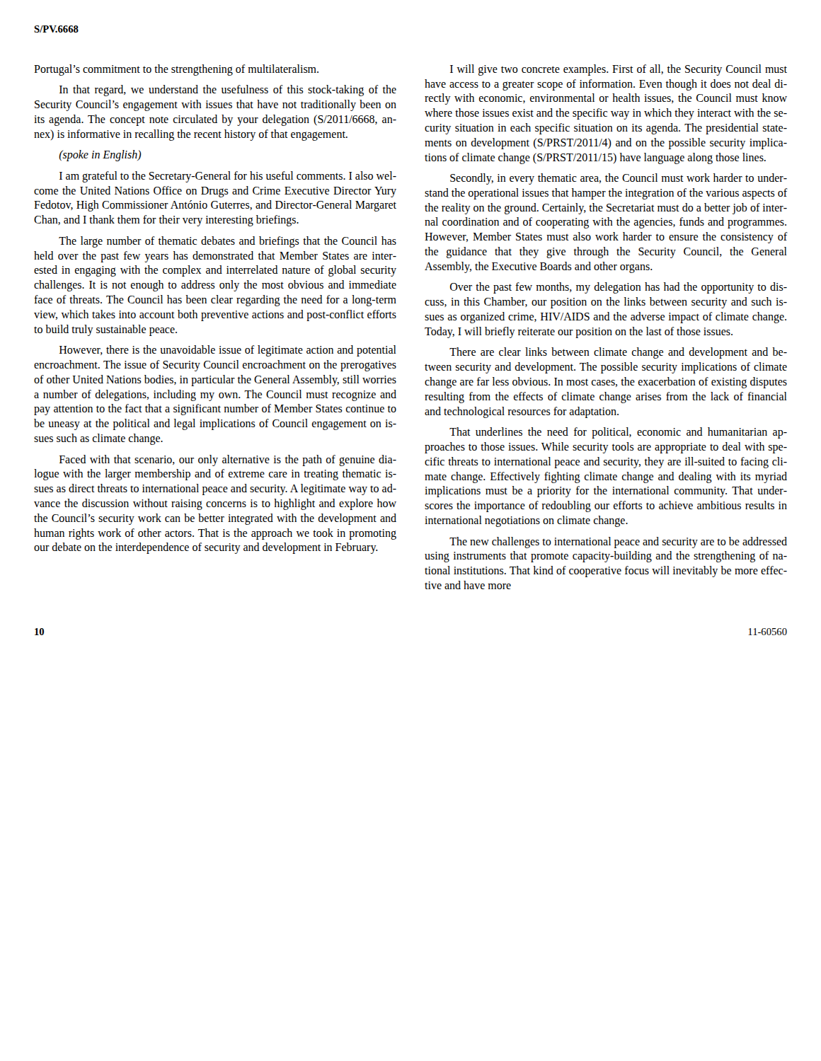S/PV.6668
Portugal’s commitment to the strengthening of multilateralism.
In that regard, we understand the usefulness of this stock-taking of the Security Council’s engagement with issues that have not traditionally been on its agenda. The concept note circulated by your delegation (S/2011/6668, annex) is informative in recalling the recent history of that engagement.
(spoke in English)
I am grateful to the Secretary-General for his useful comments. I also welcome the United Nations Office on Drugs and Crime Executive Director Yury Fedotov, High Commissioner António Guterres, and Director-General Margaret Chan, and I thank them for their very interesting briefings.
The large number of thematic debates and briefings that the Council has held over the past few years has demonstrated that Member States are interested in engaging with the complex and interrelated nature of global security challenges. It is not enough to address only the most obvious and immediate face of threats. The Council has been clear regarding the need for a long-term view, which takes into account both preventive actions and post-conflict efforts to build truly sustainable peace.
However, there is the unavoidable issue of legitimate action and potential encroachment. The issue of Security Council encroachment on the prerogatives of other United Nations bodies, in particular the General Assembly, still worries a number of delegations, including my own. The Council must recognize and pay attention to the fact that a significant number of Member States continue to be uneasy at the political and legal implications of Council engagement on issues such as climate change.
Faced with that scenario, our only alternative is the path of genuine dialogue with the larger membership and of extreme care in treating thematic issues as direct threats to international peace and security. A legitimate way to advance the discussion without raising concerns is to highlight and explore how the Council’s security work can be better integrated with the development and human rights work of other actors. That is the approach we took in promoting our debate on the interdependence of security and development in February.
I will give two concrete examples. First of all, the Security Council must have access to a greater scope of information. Even though it does not deal directly with economic, environmental or health issues, the Council must know where those issues exist and the specific way in which they interact with the security situation in each specific situation on its agenda. The presidential statements on development (S/PRST/2011/4) and on the possible security implications of climate change (S/PRST/2011/15) have language along those lines.
Secondly, in every thematic area, the Council must work harder to understand the operational issues that hamper the integration of the various aspects of the reality on the ground. Certainly, the Secretariat must do a better job of internal coordination and of cooperating with the agencies, funds and programmes. However, Member States must also work harder to ensure the consistency of the guidance that they give through the Security Council, the General Assembly, the Executive Boards and other organs.
Over the past few months, my delegation has had the opportunity to discuss, in this Chamber, our position on the links between security and such issues as organized crime, HIV/AIDS and the adverse impact of climate change. Today, I will briefly reiterate our position on the last of those issues.
There are clear links between climate change and development and between security and development. The possible security implications of climate change are far less obvious. In most cases, the exacerbation of existing disputes resulting from the effects of climate change arises from the lack of financial and technological resources for adaptation.
That underlines the need for political, economic and humanitarian approaches to those issues. While security tools are appropriate to deal with specific threats to international peace and security, they are ill-suited to facing climate change. Effectively fighting climate change and dealing with its myriad implications must be a priority for the international community. That underscores the importance of redoubling our efforts to achieve ambitious results in international negotiations on climate change.
The new challenges to international peace and security are to be addressed using instruments that promote capacity-building and the strengthening of national institutions. That kind of cooperative focus will inevitably be more effective and have more
10 11-60560